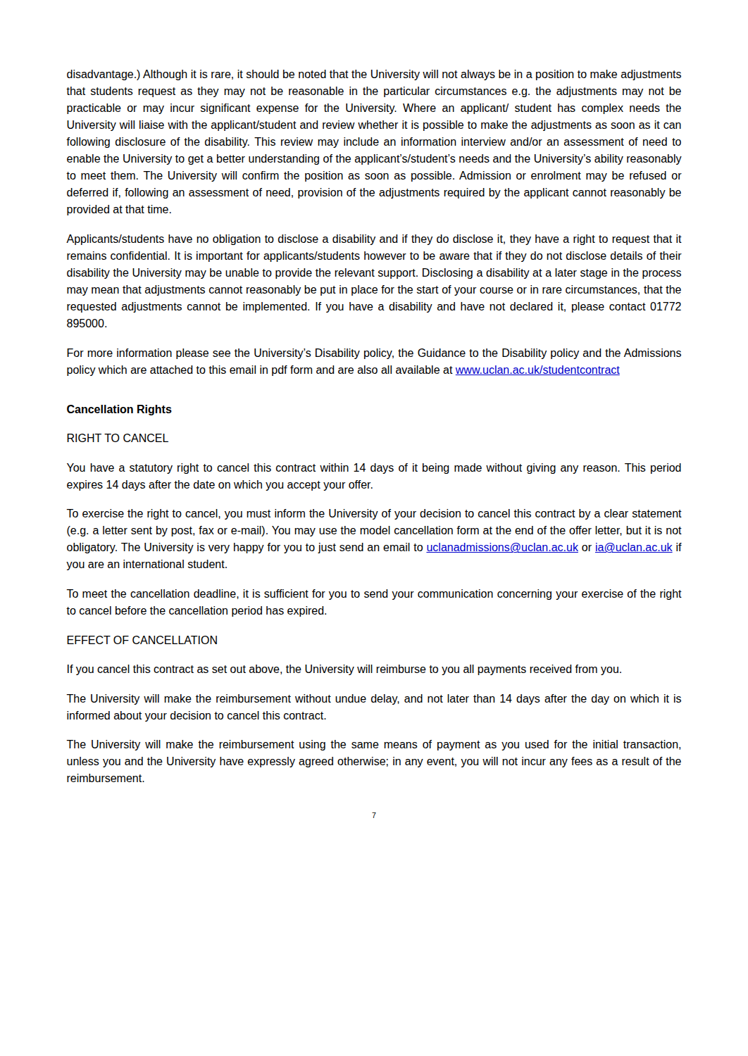disadvantage.) Although it is rare, it should be noted that the University will not always be in a position to make adjustments that students request as they may not be reasonable in the particular circumstances e.g. the adjustments may not be practicable or may incur significant expense for the University. Where an applicant/ student has complex needs the University will liaise with the applicant/student and review whether it is possible to make the adjustments as soon as it can following disclosure of the disability. This review may include an information interview and/or an assessment of need to enable the University to get a better understanding of the applicant’s/student’s needs and the University’s ability reasonably to meet them. The University will confirm the position as soon as possible. Admission or enrolment may be refused or deferred if, following an assessment of need, provision of the adjustments required by the applicant cannot reasonably be provided at that time.
Applicants/students have no obligation to disclose a disability and if they do disclose it, they have a right to request that it remains confidential. It is important for applicants/students however to be aware that if they do not disclose details of their disability the University may be unable to provide the relevant support. Disclosing a disability at a later stage in the process may mean that adjustments cannot reasonably be put in place for the start of your course or in rare circumstances, that the requested adjustments cannot be implemented. If you have a disability and have not declared it, please contact 01772 895000.
For more information please see the University’s Disability policy, the Guidance to the Disability policy and the Admissions policy which are attached to this email in pdf form and are also all available at www.uclan.ac.uk/studentcontract
Cancellation Rights
RIGHT TO CANCEL
You have a statutory right to cancel this contract within 14 days of it being made without giving any reason. This period expires 14 days after the date on which you accept your offer.
To exercise the right to cancel, you must inform the University of your decision to cancel this contract by a clear statement (e.g. a letter sent by post, fax or e-mail). You may use the model cancellation form at the end of the offer letter, but it is not obligatory. The University is very happy for you to just send an email to uclanadmissions@uclan.ac.uk or ia@uclan.ac.uk if you are an international student.
To meet the cancellation deadline, it is sufficient for you to send your communication concerning your exercise of the right to cancel before the cancellation period has expired.
EFFECT OF CANCELLATION
If you cancel this contract as set out above, the University will reimburse to you all payments received from you.
The University will make the reimbursement without undue delay, and not later than 14 days after the day on which it is informed about your decision to cancel this contract.
The University will make the reimbursement using the same means of payment as you used for the initial transaction, unless you and the University have expressly agreed otherwise; in any event, you will not incur any fees as a result of the reimbursement.
7